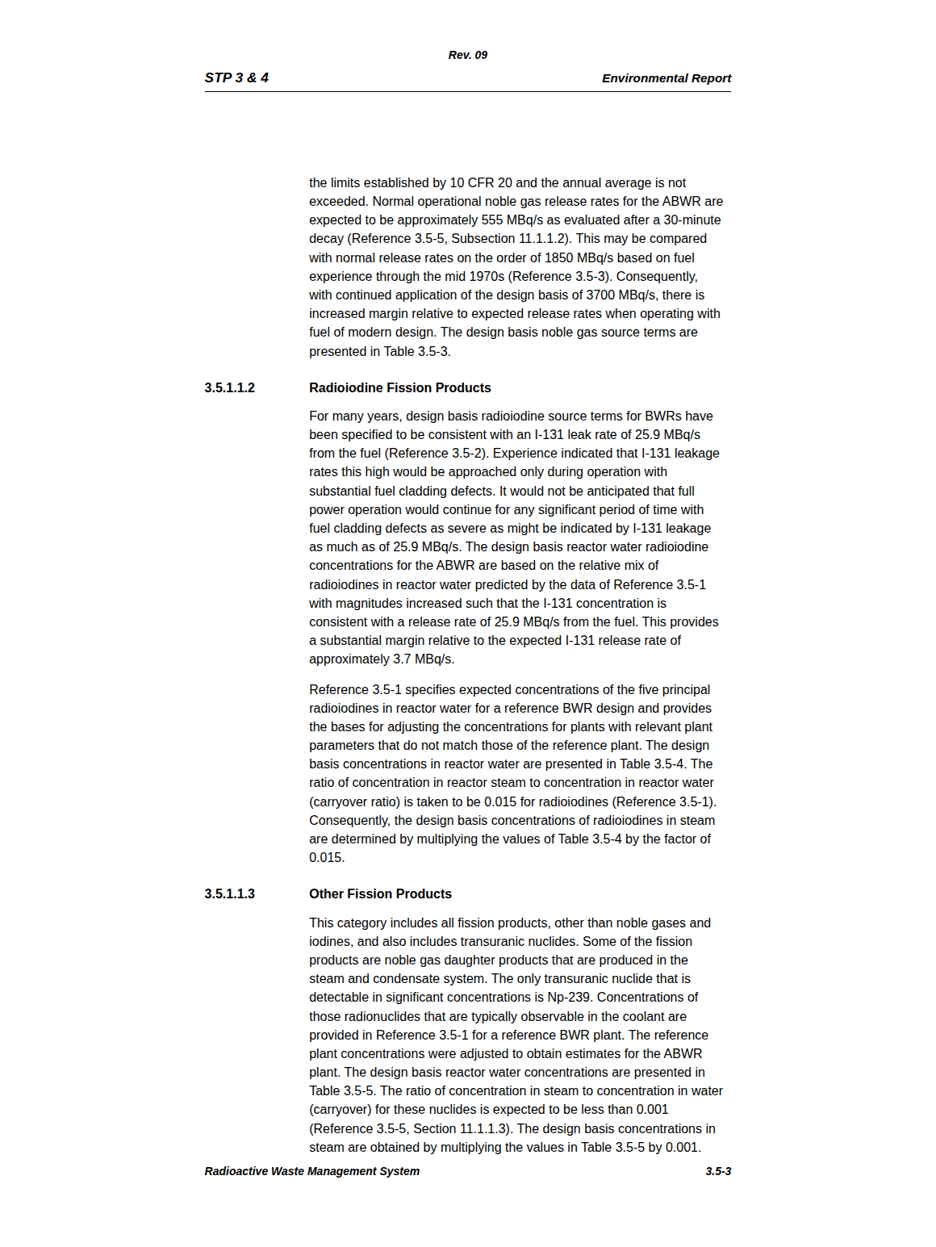Rev. 09
STP 3 & 4
Environmental Report
the limits established by 10 CFR 20 and the annual average is not exceeded. Normal operational noble gas release rates for the ABWR are expected to be approximately 555 MBq/s as evaluated after a 30-minute decay (Reference 3.5-5, Subsection 11.1.1.2). This may be compared with normal release rates on the order of 1850 MBq/s based on fuel experience through the mid 1970s (Reference 3.5-3). Consequently, with continued application of the design basis of 3700 MBq/s, there is increased margin relative to expected release rates when operating with fuel of modern design. The design basis noble gas source terms are presented in Table 3.5-3.
3.5.1.1.2 Radioiodine Fission Products
For many years, design basis radioiodine source terms for BWRs have been specified to be consistent with an I-131 leak rate of 25.9 MBq/s from the fuel (Reference 3.5-2). Experience indicated that I-131 leakage rates this high would be approached only during operation with substantial fuel cladding defects. It would not be anticipated that full power operation would continue for any significant period of time with fuel cladding defects as severe as might be indicated by I-131 leakage as much as of 25.9 MBq/s. The design basis reactor water radioiodine concentrations for the ABWR are based on the relative mix of radioiodines in reactor water predicted by the data of Reference 3.5-1 with magnitudes increased such that the I-131 concentration is consistent with a release rate of 25.9 MBq/s from the fuel. This provides a substantial margin relative to the expected I-131 release rate of approximately 3.7 MBq/s.
Reference 3.5-1 specifies expected concentrations of the five principal radioiodines in reactor water for a reference BWR design and provides the bases for adjusting the concentrations for plants with relevant plant parameters that do not match those of the reference plant. The design basis concentrations in reactor water are presented in Table 3.5-4. The ratio of concentration in reactor steam to concentration in reactor water (carryover ratio) is taken to be 0.015 for radioiodines (Reference 3.5-1). Consequently, the design basis concentrations of radioiodines in steam are determined by multiplying the values of Table 3.5-4 by the factor of 0.015.
3.5.1.1.3 Other Fission Products
This category includes all fission products, other than noble gases and iodines, and also includes transuranic nuclides. Some of the fission products are noble gas daughter products that are produced in the steam and condensate system. The only transuranic nuclide that is detectable in significant concentrations is Np-239. Concentrations of those radionuclides that are typically observable in the coolant are provided in Reference 3.5-1 for a reference BWR plant. The reference plant concentrations were adjusted to obtain estimates for the ABWR plant. The design basis reactor water concentrations are presented in Table 3.5-5. The ratio of concentration in steam to concentration in water (carryover) for these nuclides is expected to be less than 0.001 (Reference 3.5-5, Section 11.1.1.3). The design basis concentrations in steam are obtained by multiplying the values in Table 3.5-5 by 0.001.
Radioactive Waste Management System
3.5-3